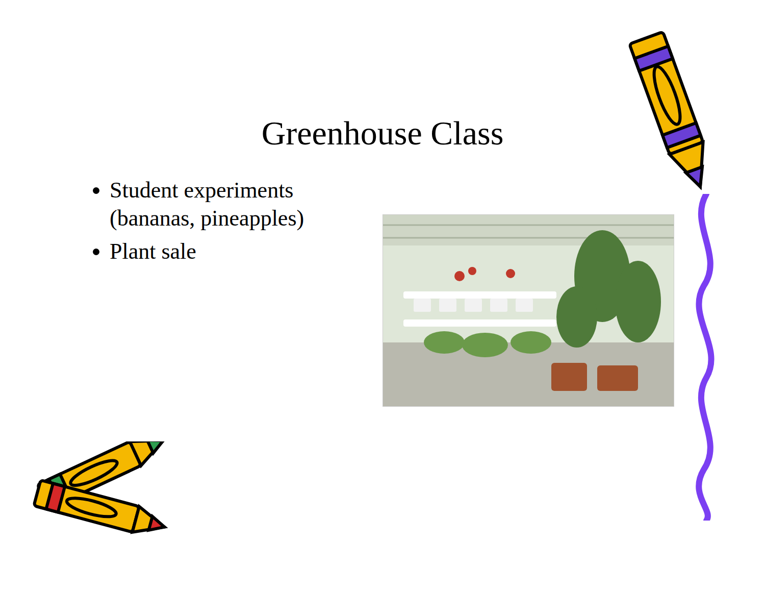Greenhouse Class
Student experiments (bananas, pineapples)
Plant sale